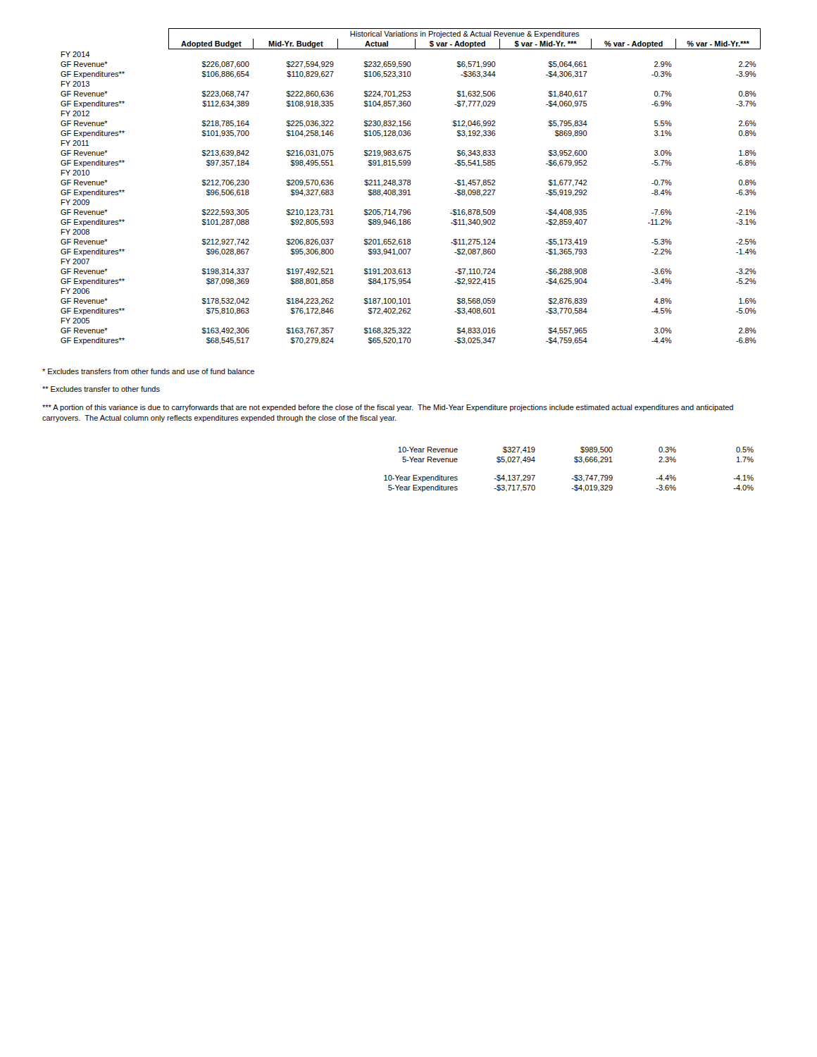| | Historical Variations in Projected & Actual Revenue & Expenditures |
| | Adopted Budget | Mid-Yr. Budget | Actual | $ var - Adopted | $ var - Mid-Yr. *** | % var - Adopted | % var - Mid-Yr.*** |
| FY 2014 | | | | | | | |
| GF Revenue* | $226,087,600 | $227,594,929 | $232,659,590 | $6,571,990 | $5,064,661 | 2.9% | 2.2% |
| GF Expenditures** | $106,886,654 | $110,829,627 | $106,523,310 | -$363,344 | -$4,306,317 | -0.3% | -3.9% |
| FY 2013 | | | | | | | |
| GF Revenue* | $223,068,747 | $222,860,636 | $224,701,253 | $1,632,506 | $1,840,617 | 0.7% | 0.8% |
| GF Expenditures** | $112,634,389 | $108,918,335 | $104,857,360 | -$7,777,029 | -$4,060,975 | -6.9% | -3.7% |
| FY 2012 | | | | | | | |
| GF Revenue* | $218,785,164 | $225,036,322 | $230,832,156 | $12,046,992 | $5,795,834 | 5.5% | 2.6% |
| GF Expenditures** | $101,935,700 | $104,258,146 | $105,128,036 | $3,192,336 | $869,890 | 3.1% | 0.8% |
| FY 2011 | | | | | | | |
| GF Revenue* | $213,639,842 | $216,031,075 | $219,983,675 | $6,343,833 | $3,952,600 | 3.0% | 1.8% |
| GF Expenditures** | $97,357,184 | $98,495,551 | $91,815,599 | -$5,541,585 | -$6,679,952 | -5.7% | -6.8% |
| FY 2010 | | | | | | | |
| GF Revenue* | $212,706,230 | $209,570,636 | $211,248,378 | -$1,457,852 | $1,677,742 | -0.7% | 0.8% |
| GF Expenditures** | $96,506,618 | $94,327,683 | $88,408,391 | -$8,098,227 | -$5,919,292 | -8.4% | -6.3% |
| FY 2009 | | | | | | | |
| GF Revenue* | $222,593,305 | $210,123,731 | $205,714,796 | -$16,878,509 | -$4,408,935 | -7.6% | -2.1% |
| GF Expenditures** | $101,287,088 | $92,805,593 | $89,946,186 | -$11,340,902 | -$2,859,407 | -11.2% | -3.1% |
| FY 2008 | | | | | | | |
| GF Revenue* | $212,927,742 | $206,826,037 | $201,652,618 | -$11,275,124 | -$5,173,419 | -5.3% | -2.5% |
| GF Expenditures** | $96,028,867 | $95,306,800 | $93,941,007 | -$2,087,860 | -$1,365,793 | -2.2% | -1.4% |
| FY 2007 | | | | | | | |
| GF Revenue* | $198,314,337 | $197,492,521 | $191,203,613 | -$7,110,724 | -$6,288,908 | -3.6% | -3.2% |
| GF Expenditures** | $87,098,369 | $88,801,858 | $84,175,954 | -$2,922,415 | -$4,625,904 | -3.4% | -5.2% |
| FY 2006 | | | | | | | |
| GF Revenue* | $178,532,042 | $184,223,262 | $187,100,101 | $8,568,059 | $2,876,839 | 4.8% | 1.6% |
| GF Expenditures** | $75,810,863 | $76,172,846 | $72,402,262 | -$3,408,601 | -$3,770,584 | -4.5% | -5.0% |
| FY 2005 | | | | | | | |
| GF Revenue* | $163,492,306 | $163,767,357 | $168,325,322 | $4,833,016 | $4,557,965 | 3.0% | 2.8% |
| GF Expenditures** | $68,545,517 | $70,279,824 | $65,520,170 | -$3,025,347 | -$4,759,654 | -4.4% | -6.8% |
* Excludes transfers from other funds and use of fund balance
** Excludes transfer to other funds
*** A portion of this variance is due to carryforwards that are not expended before the close of the fiscal year. The Mid-Year Expenditure projections include estimated actual expenditures and anticipated carryovers. The Actual column only reflects expenditures expended through the close of the fiscal year.
| 10-Year Revenue | $327,419 | $989,500 | 0.3% | 0.5% |
| 5-Year Revenue | $5,027,494 | $3,666,291 | 2.3% | 1.7% |
| 10-Year Expenditures | -$4,137,297 | -$3,747,799 | -4.4% | -4.1% |
| 5-Year Expenditures | -$3,717,570 | -$4,019,329 | -3.6% | -4.0% |